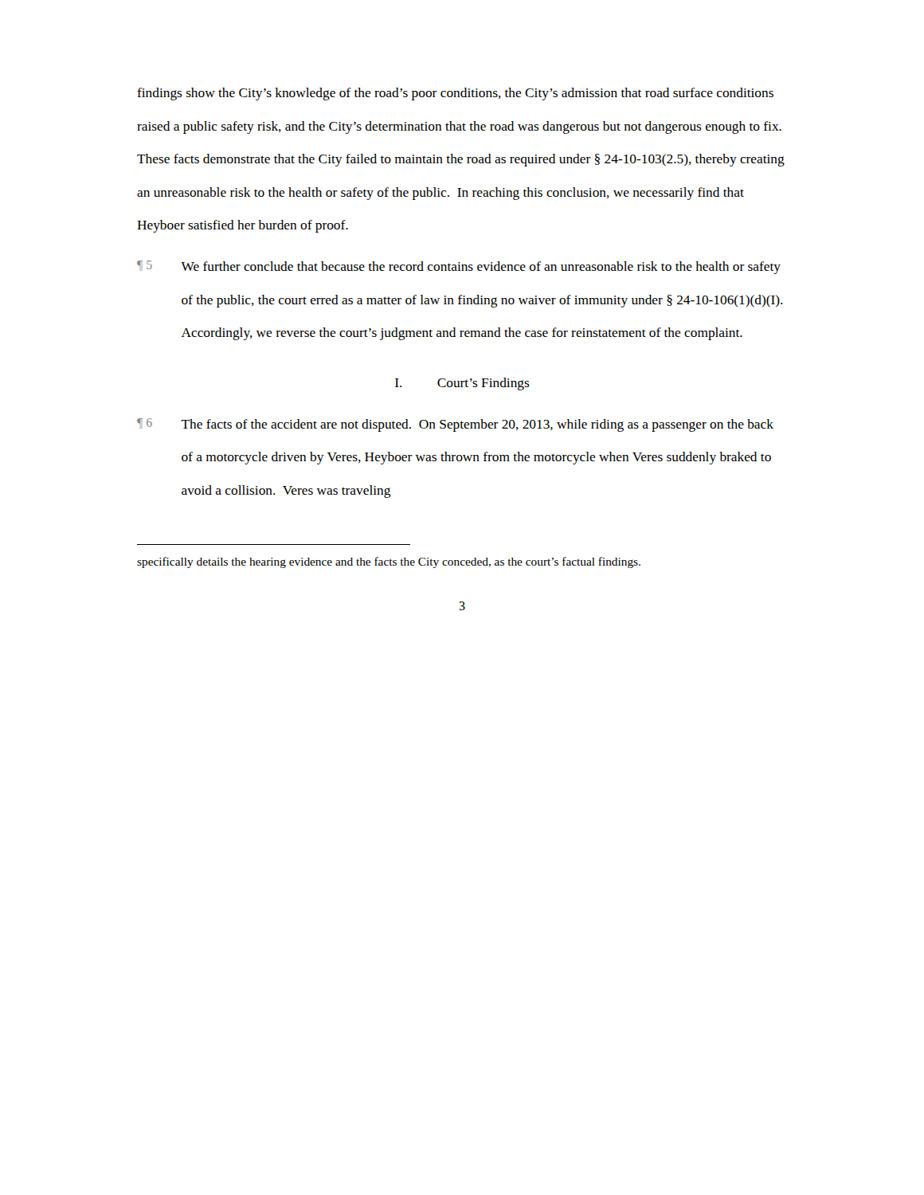findings show the City’s knowledge of the road’s poor conditions, the City’s admission that road surface conditions raised a public safety risk, and the City’s determination that the road was dangerous but not dangerous enough to fix. These facts demonstrate that the City failed to maintain the road as required under § 24-10-103(2.5), thereby creating an unreasonable risk to the health or safety of the public. In reaching this conclusion, we necessarily find that Heyboer satisfied her burden of proof.
¶ 5 We further conclude that because the record contains evidence of an unreasonable risk to the health or safety of the public, the court erred as a matter of law in finding no waiver of immunity under § 24-10-106(1)(d)(I). Accordingly, we reverse the court’s judgment and remand the case for reinstatement of the complaint.
I. Court’s Findings
¶ 6 The facts of the accident are not disputed. On September 20, 2013, while riding as a passenger on the back of a motorcycle driven by Veres, Heyboer was thrown from the motorcycle when Veres suddenly braked to avoid a collision. Veres was traveling
specifically details the hearing evidence and the facts the City conceded, as the court’s factual findings.
3